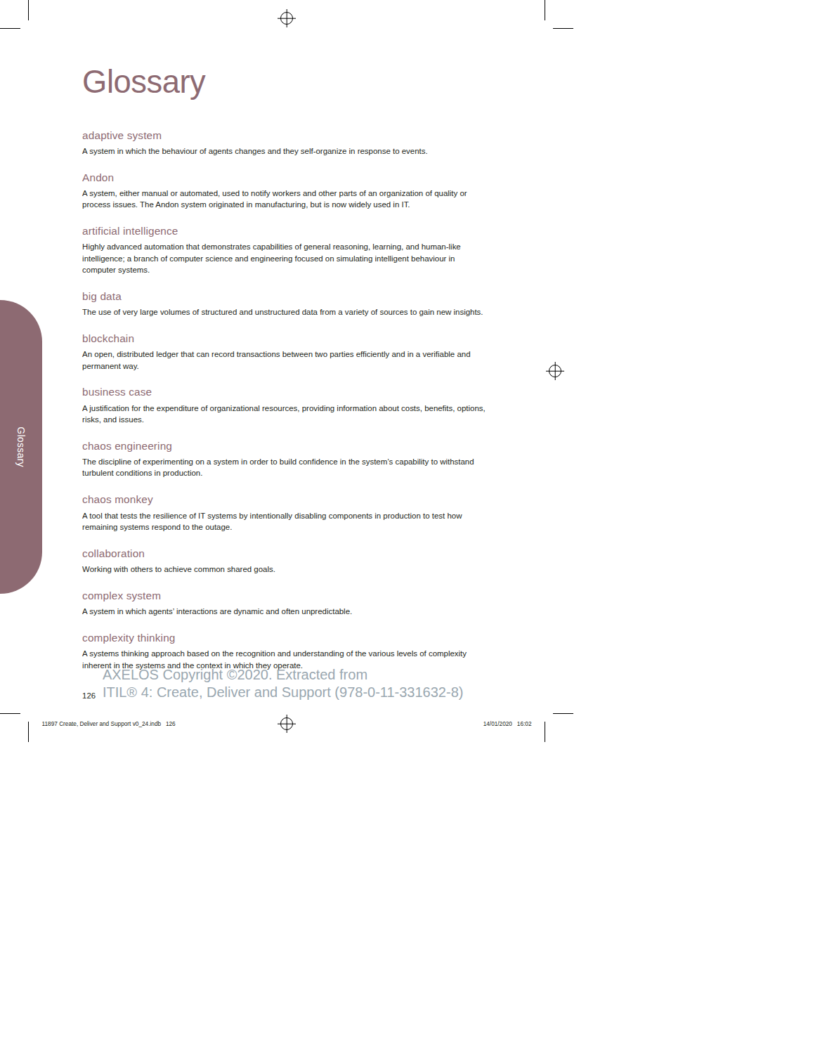Glossary
Glossary
adaptive system
A system in which the behaviour of agents changes and they self-organize in response to events.
Andon
A system, either manual or automated, used to notify workers and other parts of an organization of quality or process issues. The Andon system originated in manufacturing, but is now widely used in IT.
artificial intelligence
Highly advanced automation that demonstrates capabilities of general reasoning, learning, and human-like intelligence; a branch of computer science and engineering focused on simulating intelligent behaviour in computer systems.
big data
The use of very large volumes of structured and unstructured data from a variety of sources to gain new insights.
blockchain
An open, distributed ledger that can record transactions between two parties efficiently and in a verifiable and permanent way.
business case
A justification for the expenditure of organizational resources, providing information about costs, benefits, options, risks, and issues.
chaos engineering
The discipline of experimenting on a system in order to build confidence in the system’s capability to withstand turbulent conditions in production.
chaos monkey
A tool that tests the resilience of IT systems by intentionally disabling components in production to test how remaining systems respond to the outage.
collaboration
Working with others to achieve common shared goals.
complex system
A system in which agents’ interactions are dynamic and often unpredictable.
complexity thinking
A systems thinking approach based on the recognition and understanding of the various levels of complexity inherent in the systems and the context in which they operate.
126
AXELOS Copyright ©2020. Extracted from
ITIL® 4: Create, Deliver and Support (978-0-11-331632-8)
11897 Create, Deliver and Support v0_24.indb 126 14/01/2020 16:02